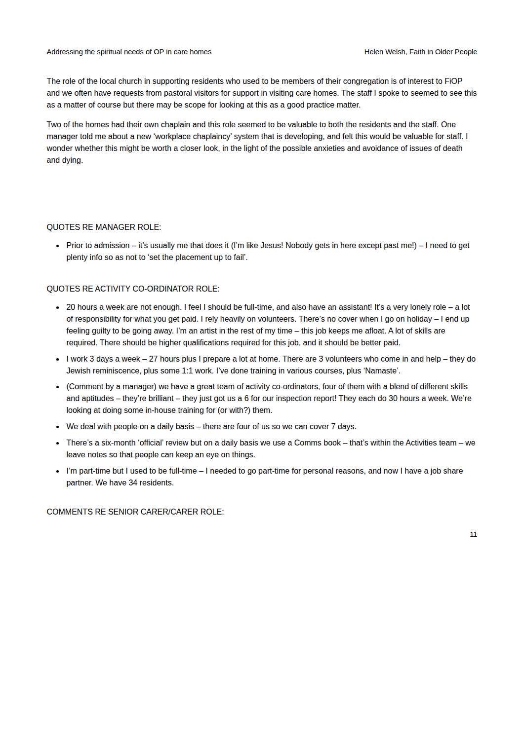Addressing the spiritual needs of OP in care homes Helen Welsh, Faith in Older People
The role of the local church in supporting residents who used to be members of their congregation is of interest to FiOP and we often have requests from pastoral visitors for support in visiting care homes. The staff I spoke to seemed to see this as a matter of course but there may be scope for looking at this as a good practice matter.
Two of the homes had their own chaplain and this role seemed to be valuable to both the residents and the staff. One manager told me about a new ‘workplace chaplaincy’ system that is developing, and felt this would be valuable for staff. I wonder whether this might be worth a closer look, in the light of the possible anxieties and avoidance of issues of death and dying.
QUOTES RE MANAGER ROLE:
Prior to admission – it’s usually me that does it (I’m like Jesus! Nobody gets in here except past me!) – I need to get plenty info so as not to ‘set the placement up to fail’.
QUOTES RE ACTIVITY CO-ORDINATOR ROLE:
20 hours a week are not enough. I feel I should be full-time, and also have an assistant! It’s a very lonely role – a lot of responsibility for what you get paid. I rely heavily on volunteers. There’s no cover when I go on holiday – I end up feeling guilty to be going away. I’m an artist in the rest of my time – this job keeps me afloat. A lot of skills are required. There should be higher qualifications required for this job, and it should be better paid.
I work 3 days a week – 27 hours plus I prepare a lot at home. There are 3 volunteers who come in and help – they do Jewish reminiscence, plus some 1:1 work. I’ve done training in various courses, plus ‘Namaste’.
(Comment by a manager) we have a great team of activity co-ordinators, four of them with a blend of different skills and aptitudes – they’re brilliant – they just got us a 6 for our inspection report! They each do 30 hours a week. We’re looking at doing some in-house training for (or with?) them.
We deal with people on a daily basis – there are four of us so we can cover 7 days.
There’s a six-month ‘official’ review but on a daily basis we use a Comms book – that’s within the Activities team – we leave notes so that people can keep an eye on things.
I’m part-time but I used to be full-time – I needed to go part-time for personal reasons, and now I have a job share partner. We have 34 residents.
COMMENTS RE SENIOR CARER/CARER ROLE:
11